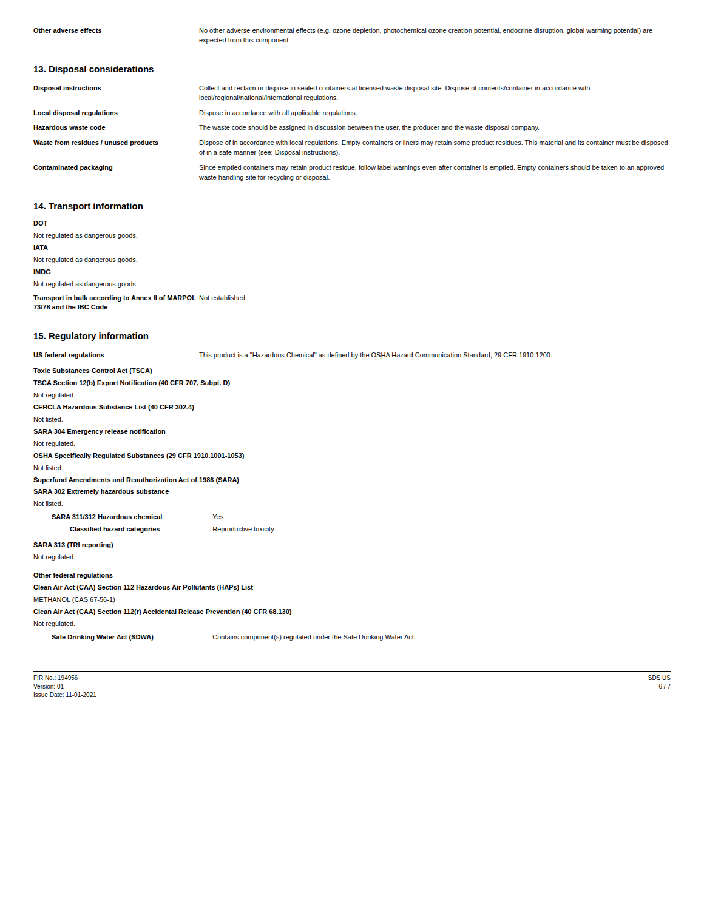| Other adverse effects | No other adverse environmental effects (e.g. ozone depletion, photochemical ozone creation potential, endocrine disruption, global warming potential) are expected from this component. |
13. Disposal considerations
| Disposal instructions | Collect and reclaim or dispose in sealed containers at licensed waste disposal site. Dispose of contents/container in accordance with local/regional/national/international regulations. |
| Local disposal regulations | Dispose in accordance with all applicable regulations. |
| Hazardous waste code | The waste code should be assigned in discussion between the user, the producer and the waste disposal company. |
| Waste from residues / unused products | Dispose of in accordance with local regulations. Empty containers or liners may retain some product residues. This material and its container must be disposed of in a safe manner (see: Disposal instructions). |
| Contaminated packaging | Since emptied containers may retain product residue, follow label warnings even after container is emptied. Empty containers should be taken to an approved waste handling site for recycling or disposal. |
14. Transport information
DOT
Not regulated as dangerous goods.
IATA
Not regulated as dangerous goods.
IMDG
Not regulated as dangerous goods.
| Transport in bulk according to Annex II of MARPOL 73/78 and the IBC Code | Not established. |
15. Regulatory information
| US federal regulations | This product is a "Hazardous Chemical" as defined by the OSHA Hazard Communication Standard, 29 CFR 1910.1200. |
Toxic Substances Control Act (TSCA)
TSCA Section 12(b) Export Notification (40 CFR 707, Subpt. D)
Not regulated.
CERCLA Hazardous Substance List (40 CFR 302.4)
Not listed.
SARA 304 Emergency release notification
Not regulated.
OSHA Specifically Regulated Substances (29 CFR 1910.1001-1053)
Not listed.
Superfund Amendments and Reauthorization Act of 1986 (SARA)
SARA 302 Extremely hazardous substance
Not listed.
| SARA 311/312 Hazardous chemical | Yes |
| Classified hazard categories | Reproductive toxicity |
SARA 313 (TRI reporting)
Not regulated.
Other federal regulations
Clean Air Act (CAA) Section 112 Hazardous Air Pollutants (HAPs) List
METHANOL (CAS 67-56-1)
Clean Air Act (CAA) Section 112(r) Accidental Release Prevention (40 CFR 68.130)
Not regulated.
| Safe Drinking Water Act (SDWA) | Contains component(s) regulated under the Safe Drinking Water Act. |
FIR No.: 194956
Version: 01
Issue Date: 11-01-2021
SDS US
6 / 7